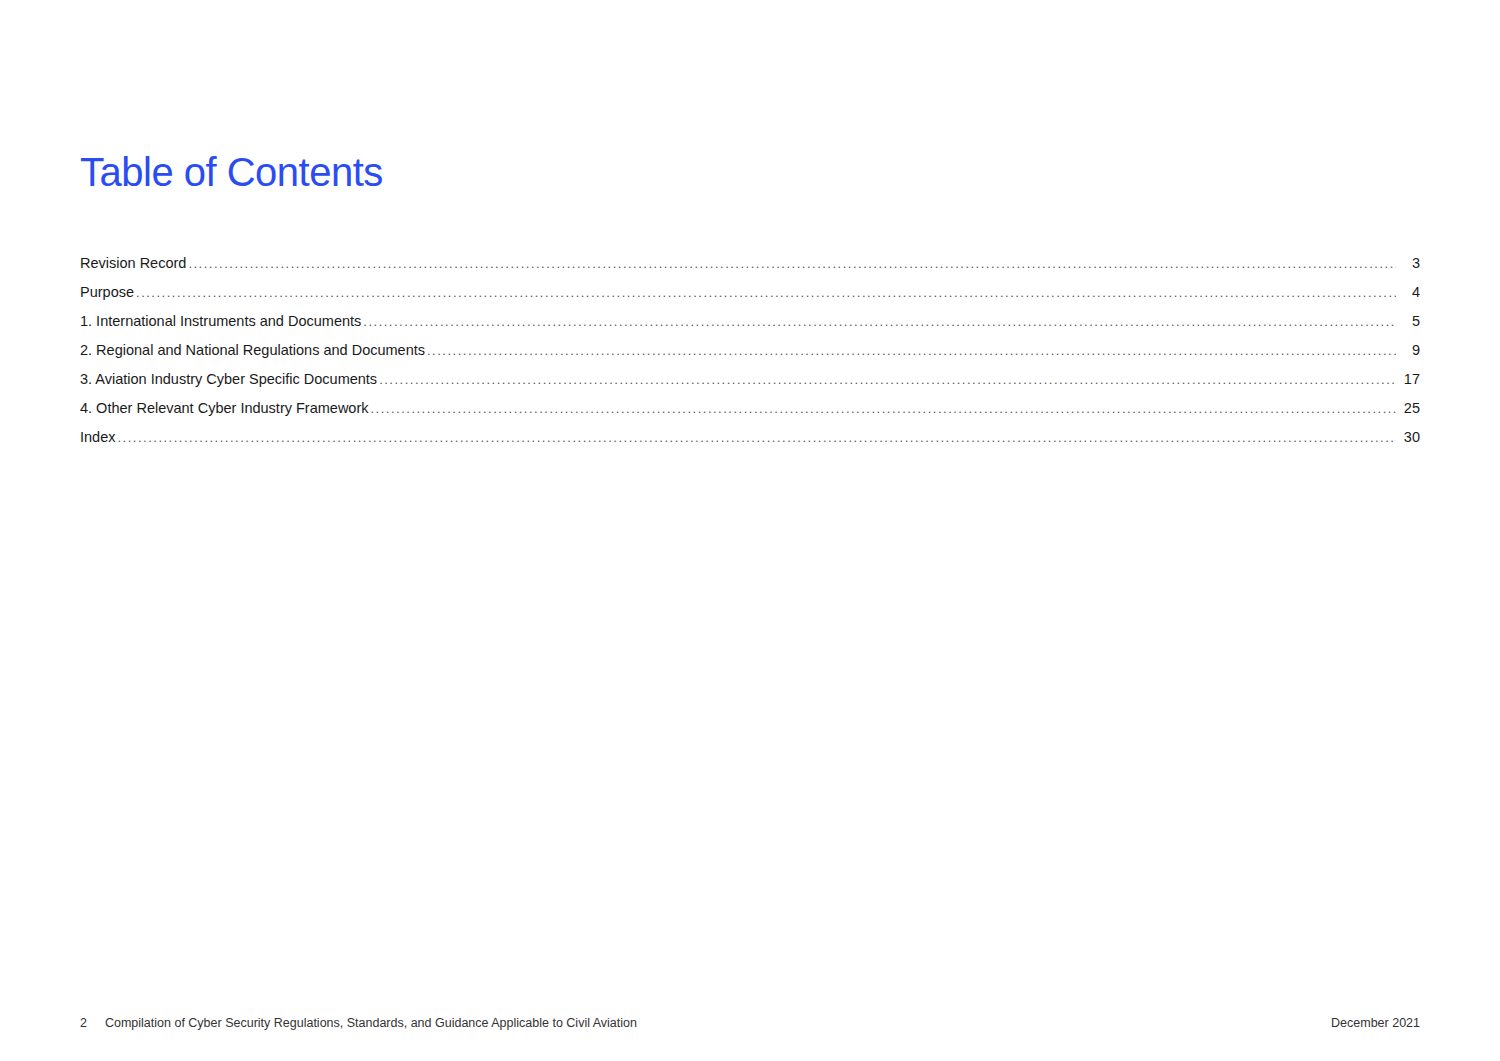Table of Contents
Revision Record ........................................................................................................................................................................................................................................................................................................... 3
Purpose ......................................................................................................................................................................................................................................................................................................................... 4
1. International Instruments and Documents ................................................................................................................................................................................................................................................. 5
2. Regional and National Regulations and Documents ................................................................................................................................................................................................................................. 9
3. Aviation Industry Cyber Specific Documents ............................................................................................................................................................................................................................. 17
4. Other Relevant Cyber Industry Framework ............................................................................................................................................................................................................................... 25
Index ............................................................................................................................................................................................................................................................................................................................. 30
2 Compilation of Cyber Security Regulations, Standards, and Guidance Applicable to Civil Aviation
December 2021